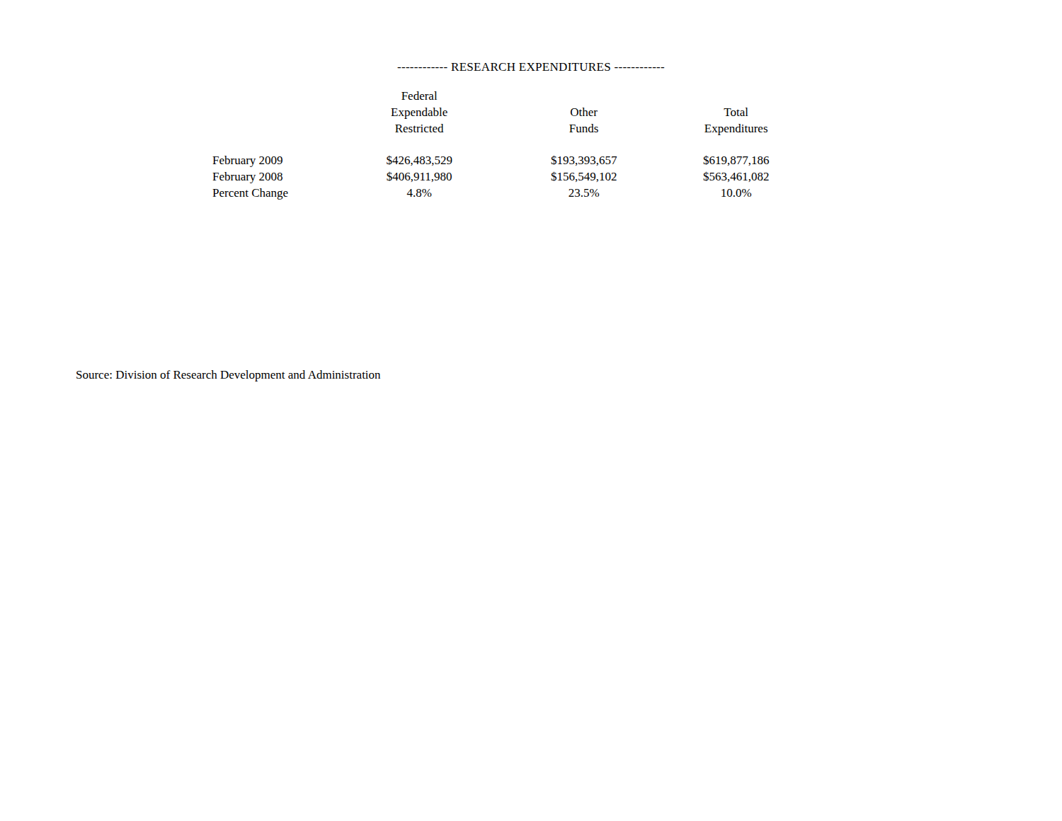------------ RESEARCH EXPENDITURES ------------
| | Federal | | |
| --- | --- | --- | --- |
| | Expendable | Other | Total |
| | Restricted | Funds | Expenditures |
| February 2009 | $426,483,529 | $193,393,657 | $619,877,186 |
| February 2008 | $406,911,980 | $156,549,102 | $563,461,082 |
| Percent Change | 4.8% | 23.5% | 10.0% |
Source: Division of Research Development and Administration